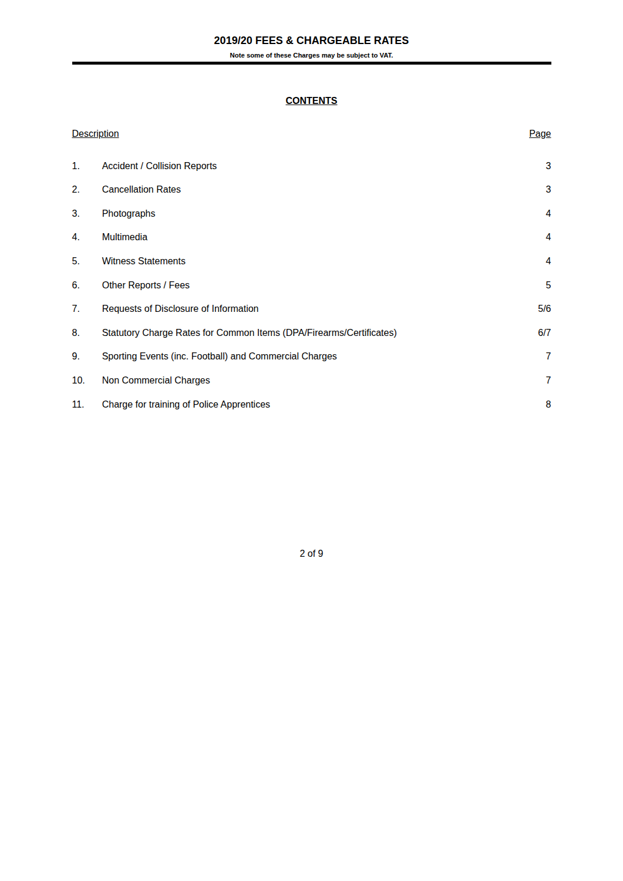2019/20 FEES & CHARGEABLE RATES
Note some of these Charges may be subject to VAT.
CONTENTS
| Description | Page |
| --- | --- |
| 1. | Accident / Collision Reports | 3 |
| 2. | Cancellation Rates | 3 |
| 3. | Photographs | 4 |
| 4. | Multimedia | 4 |
| 5. | Witness Statements | 4 |
| 6. | Other Reports / Fees | 5 |
| 7. | Requests of Disclosure of Information | 5/6 |
| 8. | Statutory Charge Rates for Common Items (DPA/Firearms/Certificates) | 6/7 |
| 9. | Sporting Events (inc. Football) and Commercial Charges | 7 |
| 10. | Non Commercial Charges | 7 |
| 11. | Charge for training of Police Apprentices | 8 |
2 of 9